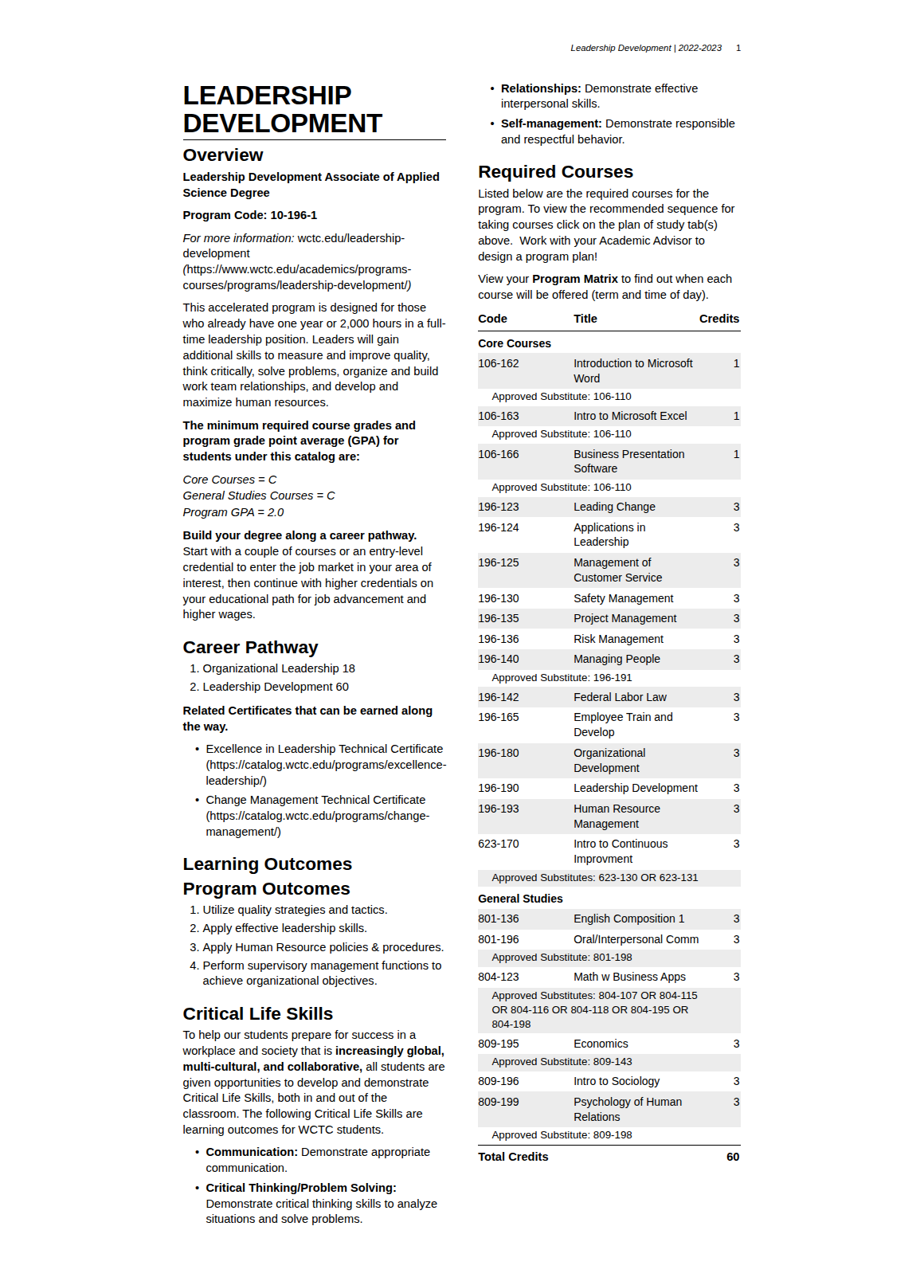Leadership Development | 2022-20231
LEADERSHIP DEVELOPMENT
Overview
Leadership Development Associate of Applied Science Degree
Program Code: 10-196-1
For more information: wctc.edu/leadership-development (https://www.wctc.edu/academics/programs-courses/programs/leadership-development/)
This accelerated program is designed for those who already have one year or 2,000 hours in a full-time leadership position. Leaders will gain additional skills to measure and improve quality, think critically, solve problems, organize and build work team relationships, and develop and maximize human resources.
The minimum required course grades and program grade point average (GPA) for students under this catalog are:
Core Courses = C
General Studies Courses = C
Program GPA = 2.0
Build your degree along a career pathway. Start with a couple of courses or an entry-level credential to enter the job market in your area of interest, then continue with higher credentials on your educational path for job advancement and higher wages.
Career Pathway
Organizational Leadership 18
Leadership Development 60
Related Certificates that can be earned along the way.
Excellence in Leadership Technical Certificate (https://catalog.wctc.edu/programs/excellence-leadership/)
Change Management Technical Certificate (https://catalog.wctc.edu/programs/change-management/)
Learning Outcomes
Program Outcomes
Utilize quality strategies and tactics.
Apply effective leadership skills.
Apply Human Resource policies & procedures.
Perform supervisory management functions to achieve organizational objectives.
Critical Life Skills
To help our students prepare for success in a workplace and society that is increasingly global, multi-cultural, and collaborative, all students are given opportunities to develop and demonstrate Critical Life Skills, both in and out of the classroom. The following Critical Life Skills are learning outcomes for WCTC students.
Communication: Demonstrate appropriate communication.
Critical Thinking/Problem Solving: Demonstrate critical thinking skills to analyze situations and solve problems.
Relationships: Demonstrate effective interpersonal skills.
Self-management: Demonstrate responsible and respectful behavior.
Required Courses
Listed below are the required courses for the program. To view the recommended sequence for taking courses click on the plan of study tab(s) above. Work with your Academic Advisor to design a program plan!
View your Program Matrix to find out when each course will be offered (term and time of day).
| Code | Title | Credits |
| --- | --- | --- |
| Core Courses |
| 106-162 | Introduction to Microsoft Word | 1 |
| Approved Substitute: 106-110 | |
| 106-163 | Intro to Microsoft Excel | 1 |
| Approved Substitute: 106-110 | |
| 106-166 | Business Presentation Software | 1 |
| Approved Substitute: 106-110 | |
| 196-123 | Leading Change | 3 |
| 196-124 | Applications in Leadership | 3 |
| 196-125 | Management of Customer Service | 3 |
| 196-130 | Safety Management | 3 |
| 196-135 | Project Management | 3 |
| 196-136 | Risk Management | 3 |
| 196-140 | Managing People | 3 |
| Approved Substitute: 196-191 | |
| 196-142 | Federal Labor Law | 3 |
| 196-165 | Employee Train and Develop | 3 |
| 196-180 | Organizational Development | 3 |
| 196-190 | Leadership Development | 3 |
| 196-193 | Human Resource Management | 3 |
| 623-170 | Intro to Continuous Improvment | 3 |
| Approved Substitutes: 623-130 OR 623-131 | |
| General Studies |
| 801-136 | English Composition 1 | 3 |
| 801-196 | Oral/Interpersonal Comm | 3 |
| Approved Substitute: 801-198 | |
| 804-123 | Math w Business Apps | 3 |
| Approved Substitutes: 804-107 OR 804-115 OR 804-116 OR 804-118 OR 804-195 OR 804-198 | |
| 809-195 | Economics | 3 |
| Approved Substitute: 809-143 | |
| 809-196 | Intro to Sociology | 3 |
| 809-199 | Psychology of Human Relations | 3 |
| Approved Substitute: 809-198 | |
| Total Credits | 60 |